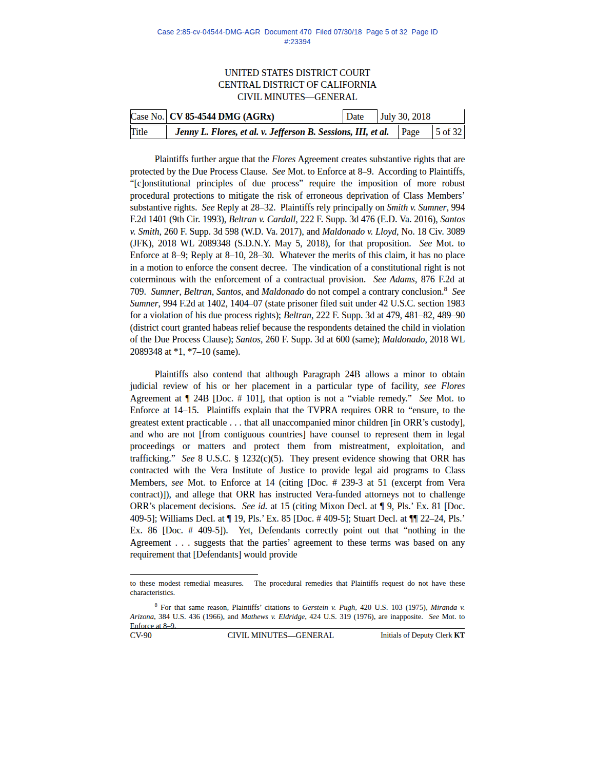Case 2:85-cv-04544-DMG-AGR Document 470 Filed 07/30/18 Page 5 of 32 Page ID
#:23394
UNITED STATES DISTRICT COURT
CENTRAL DISTRICT OF CALIFORNIA
CIVIL MINUTES—GENERAL
| Case No. | CV 85-4544 DMG (AGRx) | Date | July 30, 2018 |
| Title | Jenny L. Flores, et al. v. Jefferson B. Sessions, III, et al. | Page | 5 of 32 |
Plaintiffs further argue that the Flores Agreement creates substantive rights that are protected by the Due Process Clause. See Mot. to Enforce at 8–9. According to Plaintiffs, “[c]onstitutional principles of due process” require the imposition of more robust procedural protections to mitigate the risk of erroneous deprivation of Class Members’ substantive rights. See Reply at 28–32. Plaintiffs rely principally on Smith v. Sumner, 994 F.2d 1401 (9th Cir. 1993), Beltran v. Cardall, 222 F. Supp. 3d 476 (E.D. Va. 2016), Santos v. Smith, 260 F. Supp. 3d 598 (W.D. Va. 2017), and Maldonado v. Lloyd, No. 18 Civ. 3089 (JFK), 2018 WL 2089348 (S.D.N.Y. May 5, 2018), for that proposition. See Mot. to Enforce at 8–9; Reply at 8–10, 28–30. Whatever the merits of this claim, it has no place in a motion to enforce the consent decree. The vindication of a constitutional right is not coterminous with the enforcement of a contractual provision. See Adams, 876 F.2d at 709. Sumner, Beltran, Santos, and Maldonado do not compel a contrary conclusion.8 See Sumner, 994 F.2d at 1402, 1404–07 (state prisoner filed suit under 42 U.S.C. section 1983 for a violation of his due process rights); Beltran, 222 F. Supp. 3d at 479, 481–82, 489–90 (district court granted habeas relief because the respondents detained the child in violation of the Due Process Clause); Santos, 260 F. Supp. 3d at 600 (same); Maldonado, 2018 WL 2089348 at *1, *7–10 (same).
Plaintiffs also contend that although Paragraph 24B allows a minor to obtain judicial review of his or her placement in a particular type of facility, see Flores Agreement at ¶ 24B [Doc. # 101], that option is not a “viable remedy.” See Mot. to Enforce at 14–15. Plaintiffs explain that the TVPRA requires ORR to “ensure, to the greatest extent practicable . . . that all unaccompanied minor children [in ORR’s custody], and who are not [from contiguous countries] have counsel to represent them in legal proceedings or matters and protect them from mistreatment, exploitation, and trafficking.” See 8 U.S.C. § 1232(c)(5). They present evidence showing that ORR has contracted with the Vera Institute of Justice to provide legal aid programs to Class Members, see Mot. to Enforce at 14 (citing [Doc. # 239-3 at 51 (excerpt from Vera contract)]), and allege that ORR has instructed Vera-funded attorneys not to challenge ORR’s placement decisions. See id. at 15 (citing Mixon Decl. at ¶ 9, Pls.’ Ex. 81 [Doc. 409-5]; Williams Decl. at ¶ 19, Pls.’ Ex. 85 [Doc. # 409-5]; Stuart Decl. at ¶¶ 22–24, Pls.’ Ex. 86 [Doc. # 409-5]). Yet, Defendants correctly point out that “nothing in the Agreement . . . suggests that the parties’ agreement to these terms was based on any requirement that [Defendants] would provide
to these modest remedial measures. The procedural remedies that Plaintiffs request do not have these characteristics.
8 For that same reason, Plaintiffs’ citations to Gerstein v. Pugh, 420 U.S. 103 (1975), Miranda v. Arizona, 384 U.S. 436 (1966), and Mathews v. Eldridge, 424 U.S. 319 (1976), are inapposite. See Mot. to Enforce at 8–9.
| CV-90 | CIVIL MINUTES—GENERAL | Initials of Deputy Clerk KT |